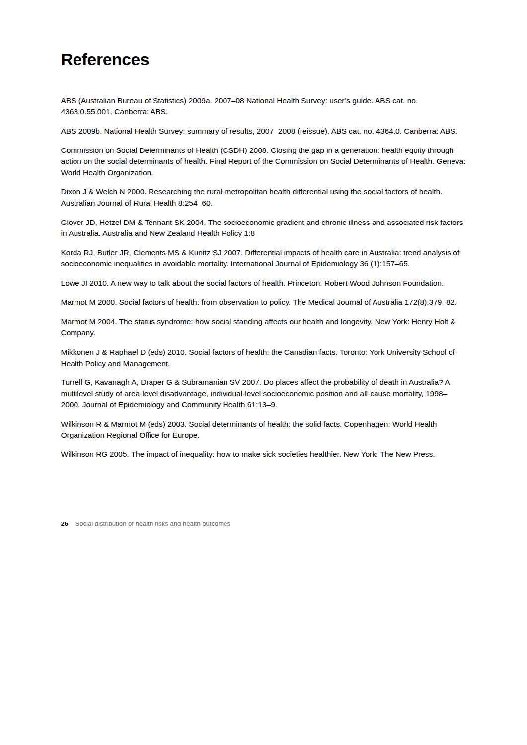References
ABS (Australian Bureau of Statistics) 2009a. 2007–08 National Health Survey: user’s guide. ABS cat. no. 4363.0.55.001. Canberra: ABS.
ABS 2009b. National Health Survey: summary of results, 2007–2008 (reissue). ABS cat. no. 4364.0. Canberra: ABS.
Commission on Social Determinants of Health (CSDH) 2008. Closing the gap in a generation: health equity through action on the social determinants of health. Final Report of the Commission on Social Determinants of Health. Geneva: World Health Organization.
Dixon J & Welch N 2000. Researching the rural-metropolitan health differential using the social factors of health. Australian Journal of Rural Health 8:254–60.
Glover JD, Hetzel DM & Tennant SK 2004. The socioeconomic gradient and chronic illness and associated risk factors in Australia. Australia and New Zealand Health Policy 1:8
Korda RJ, Butler JR, Clements MS & Kunitz SJ 2007. Differential impacts of health care in Australia: trend analysis of socioeconomic inequalities in avoidable mortality. International Journal of Epidemiology 36 (1):157–65.
Lowe JI 2010. A new way to talk about the social factors of health. Princeton: Robert Wood Johnson Foundation.
Marmot M 2000. Social factors of health: from observation to policy. The Medical Journal of Australia 172(8):379–82.
Marmot M 2004. The status syndrome: how social standing affects our health and longevity. New York: Henry Holt & Company.
Mikkonen J & Raphael D (eds) 2010. Social factors of health: the Canadian facts. Toronto: York University School of Health Policy and Management.
Turrell G, Kavanagh A, Draper G & Subramanian SV 2007. Do places affect the probability of death in Australia? A multilevel study of area-level disadvantage, individual-level socioeconomic position and all-cause mortality, 1998–2000. Journal of Epidemiology and Community Health 61:13–9.
Wilkinson R & Marmot M (eds) 2003. Social determinants of health: the solid facts. Copenhagen: World Health Organization Regional Office for Europe.
Wilkinson RG 2005. The impact of inequality: how to make sick societies healthier. New York: The New Press.
26 Social distribution of health risks and health outcomes